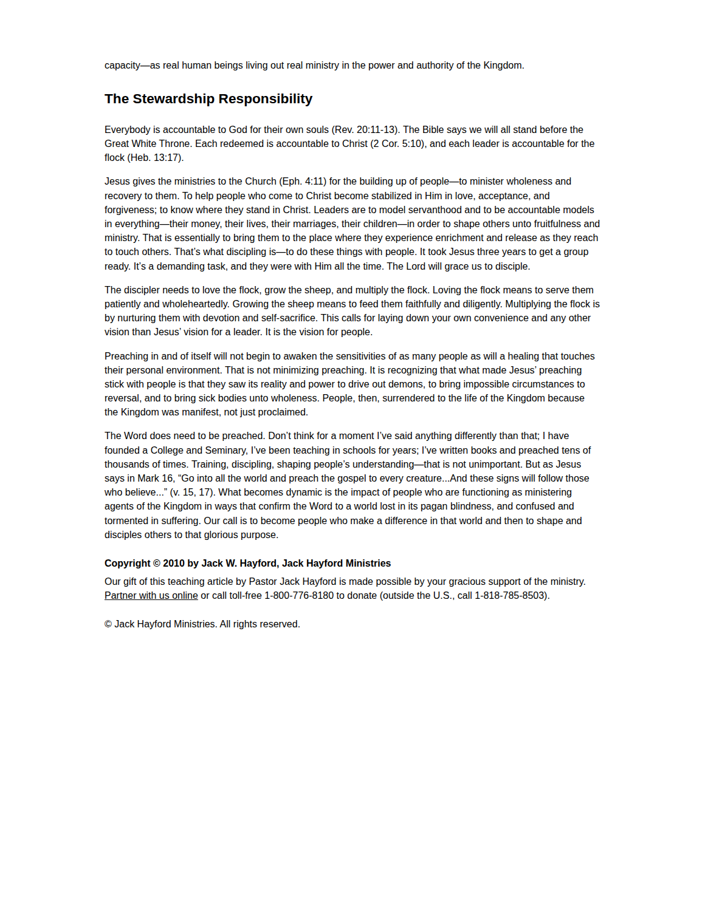capacity—as real human beings living out real ministry in the power and authority of the Kingdom.
The Stewardship Responsibility
Everybody is accountable to God for their own souls (Rev. 20:11-13). The Bible says we will all stand before the Great White Throne. Each redeemed is accountable to Christ (2 Cor. 5:10), and each leader is accountable for the flock (Heb. 13:17).
Jesus gives the ministries to the Church (Eph. 4:11) for the building up of people—to minister wholeness and recovery to them. To help people who come to Christ become stabilized in Him in love, acceptance, and forgiveness; to know where they stand in Christ. Leaders are to model servanthood and to be accountable models in everything—their money, their lives, their marriages, their children—in order to shape others unto fruitfulness and ministry. That is essentially to bring them to the place where they experience enrichment and release as they reach to touch others. That’s what discipling is—to do these things with people. It took Jesus three years to get a group ready. It’s a demanding task, and they were with Him all the time. The Lord will grace us to disciple.
The discipler needs to love the flock, grow the sheep, and multiply the flock. Loving the flock means to serve them patiently and wholeheartedly. Growing the sheep means to feed them faithfully and diligently. Multiplying the flock is by nurturing them with devotion and self-sacrifice. This calls for laying down your own convenience and any other vision than Jesus’ vision for a leader. It is the vision for people.
Preaching in and of itself will not begin to awaken the sensitivities of as many people as will a healing that touches their personal environment. That is not minimizing preaching. It is recognizing that what made Jesus’ preaching stick with people is that they saw its reality and power to drive out demons, to bring impossible circumstances to reversal, and to bring sick bodies unto wholeness. People, then, surrendered to the life of the Kingdom because the Kingdom was manifest, not just proclaimed.
The Word does need to be preached. Don’t think for a moment I’ve said anything differently than that; I have founded a College and Seminary, I’ve been teaching in schools for years; I’ve written books and preached tens of thousands of times. Training, discipling, shaping people’s understanding—that is not unimportant. But as Jesus says in Mark 16, “Go into all the world and preach the gospel to every creature...And these signs will follow those who believe...” (v. 15, 17). What becomes dynamic is the impact of people who are functioning as ministering agents of the Kingdom in ways that confirm the Word to a world lost in its pagan blindness, and confused and tormented in suffering. Our call is to become people who make a difference in that world and then to shape and disciples others to that glorious purpose.
Copyright © 2010 by Jack W. Hayford, Jack Hayford Ministries
Our gift of this teaching article by Pastor Jack Hayford is made possible by your gracious support of the ministry. Partner with us online or call toll-free 1-800-776-8180 to donate (outside the U.S., call 1-818-785-8503).
© Jack Hayford Ministries. All rights reserved.